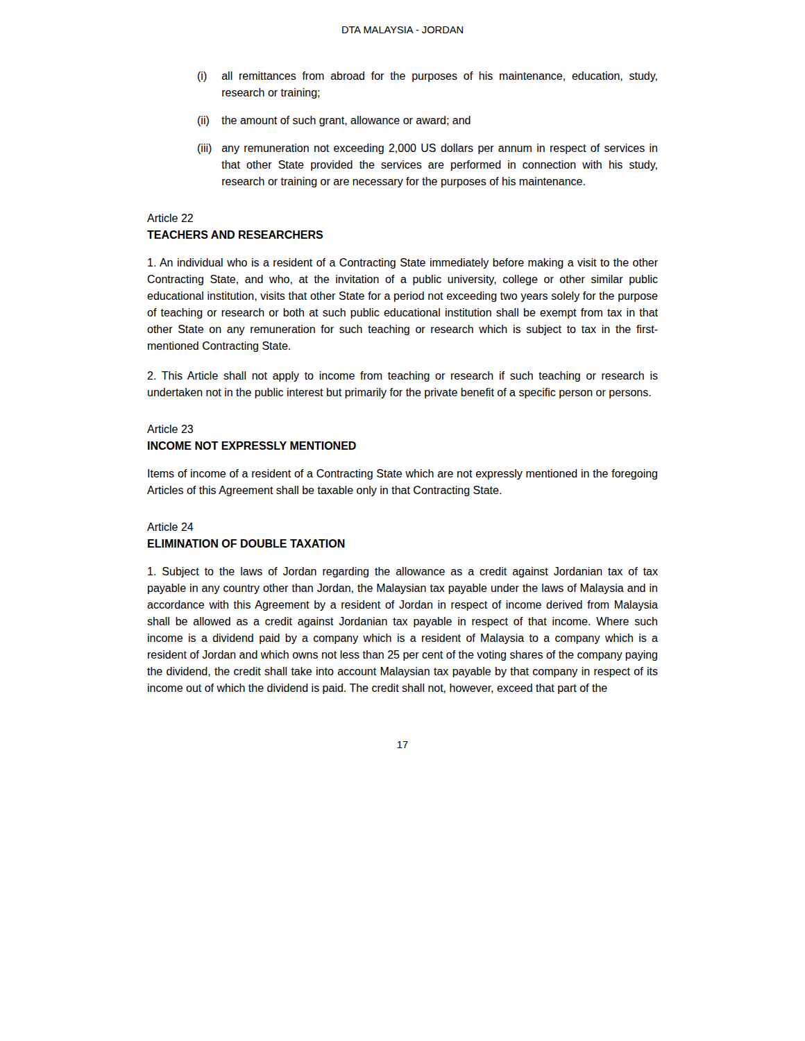DTA MALAYSIA - JORDAN
(i) all remittances from abroad for the purposes of his maintenance, education, study, research or training;
(ii) the amount of such grant, allowance or award; and
(iii) any remuneration not exceeding 2,000 US dollars per annum in respect of services in that other State provided the services are performed in connection with his study, research or training or are necessary for the purposes of his maintenance.
Article 22 Teachers and Researchers
1. An individual who is a resident of a Contracting State immediately before making a visit to the other Contracting State, and who, at the invitation of a public university, college or other similar public educational institution, visits that other State for a period not exceeding two years solely for the purpose of teaching or research or both at such public educational institution shall be exempt from tax in that other State on any remuneration for such teaching or research which is subject to tax in the first-mentioned Contracting State.
2. This Article shall not apply to income from teaching or research if such teaching or research is undertaken not in the public interest but primarily for the private benefit of a specific person or persons.
Article 23 Income Not Expressly Mentioned
Items of income of a resident of a Contracting State which are not expressly mentioned in the foregoing Articles of this Agreement shall be taxable only in that Contracting State.
Article 24 Elimination of Double Taxation
1. Subject to the laws of Jordan regarding the allowance as a credit against Jordanian tax of tax payable in any country other than Jordan, the Malaysian tax payable under the laws of Malaysia and in accordance with this Agreement by a resident of Jordan in respect of income derived from Malaysia shall be allowed as a credit against Jordanian tax payable in respect of that income. Where such income is a dividend paid by a company which is a resident of Malaysia to a company which is a resident of Jordan and which owns not less than 25 per cent of the voting shares of the company paying the dividend, the credit shall take into account Malaysian tax payable by that company in respect of its income out of which the dividend is paid. The credit shall not, however, exceed that part of the
17